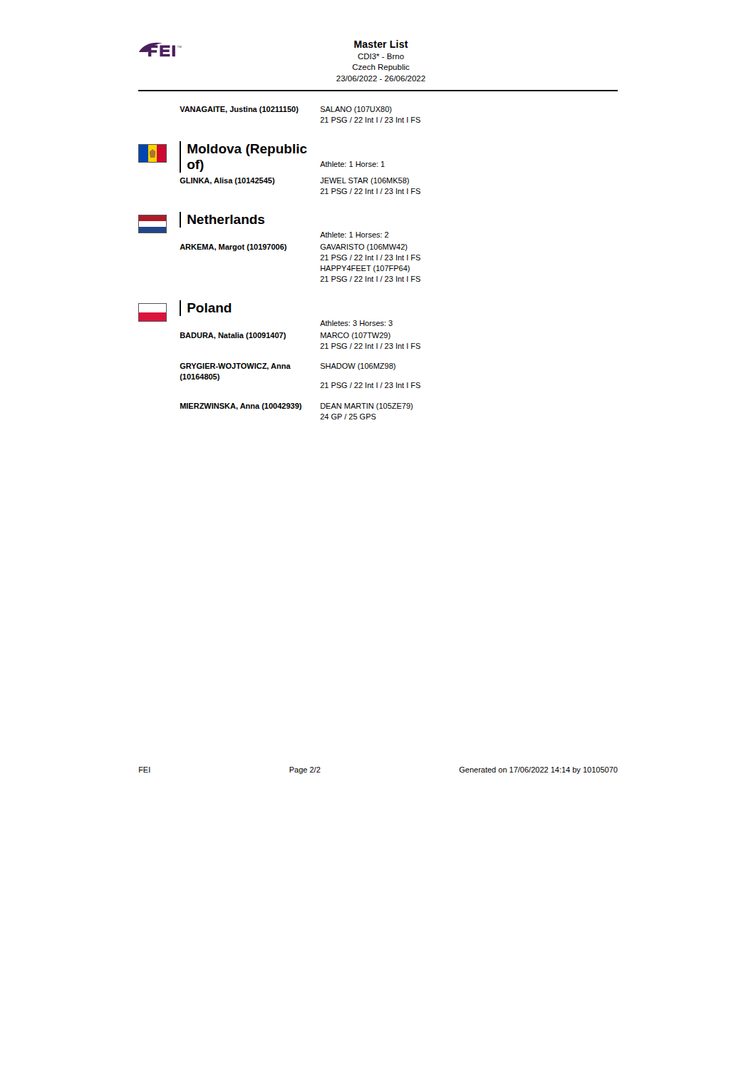TM
Master List
CDI3* - Brno
Czech Republic
23/06/2022 - 26/06/2022
VANAGAITE, Justina (10211150)
SALANO (107UX80)
21 PSG / 22 Int I / 23 Int I FS
Moldova (Republic of)
Athlete: 1 Horse: 1
GLINKA, Alisa (10142545)
JEWEL STAR (106MK58)
21 PSG / 22 Int I / 23 Int I FS
Netherlands
Athlete: 1 Horses: 2
ARKEMA, Margot (10197006)
GAVARISTO (106MW42)
21 PSG / 22 Int I / 23 Int I FS
HAPPY4FEET (107FP64)
21 PSG / 22 Int I / 23 Int I FS
Poland
Athletes: 3 Horses: 3
BADURA, Natalia (10091407)
MARCO (107TW29)
21 PSG / 22 Int I / 23 Int I FS
GRYGIER-WOJTOWICZ, Anna (10164805)
SHADOW (106MZ98)
21 PSG / 22 Int I / 23 Int I FS
MIERZWINSKA, Anna (10042939)
DEAN MARTIN (105ZE79)
24 GP / 25 GPS
FEI
Page 2/2
Generated on 17/06/2022 14:14 by 10105070